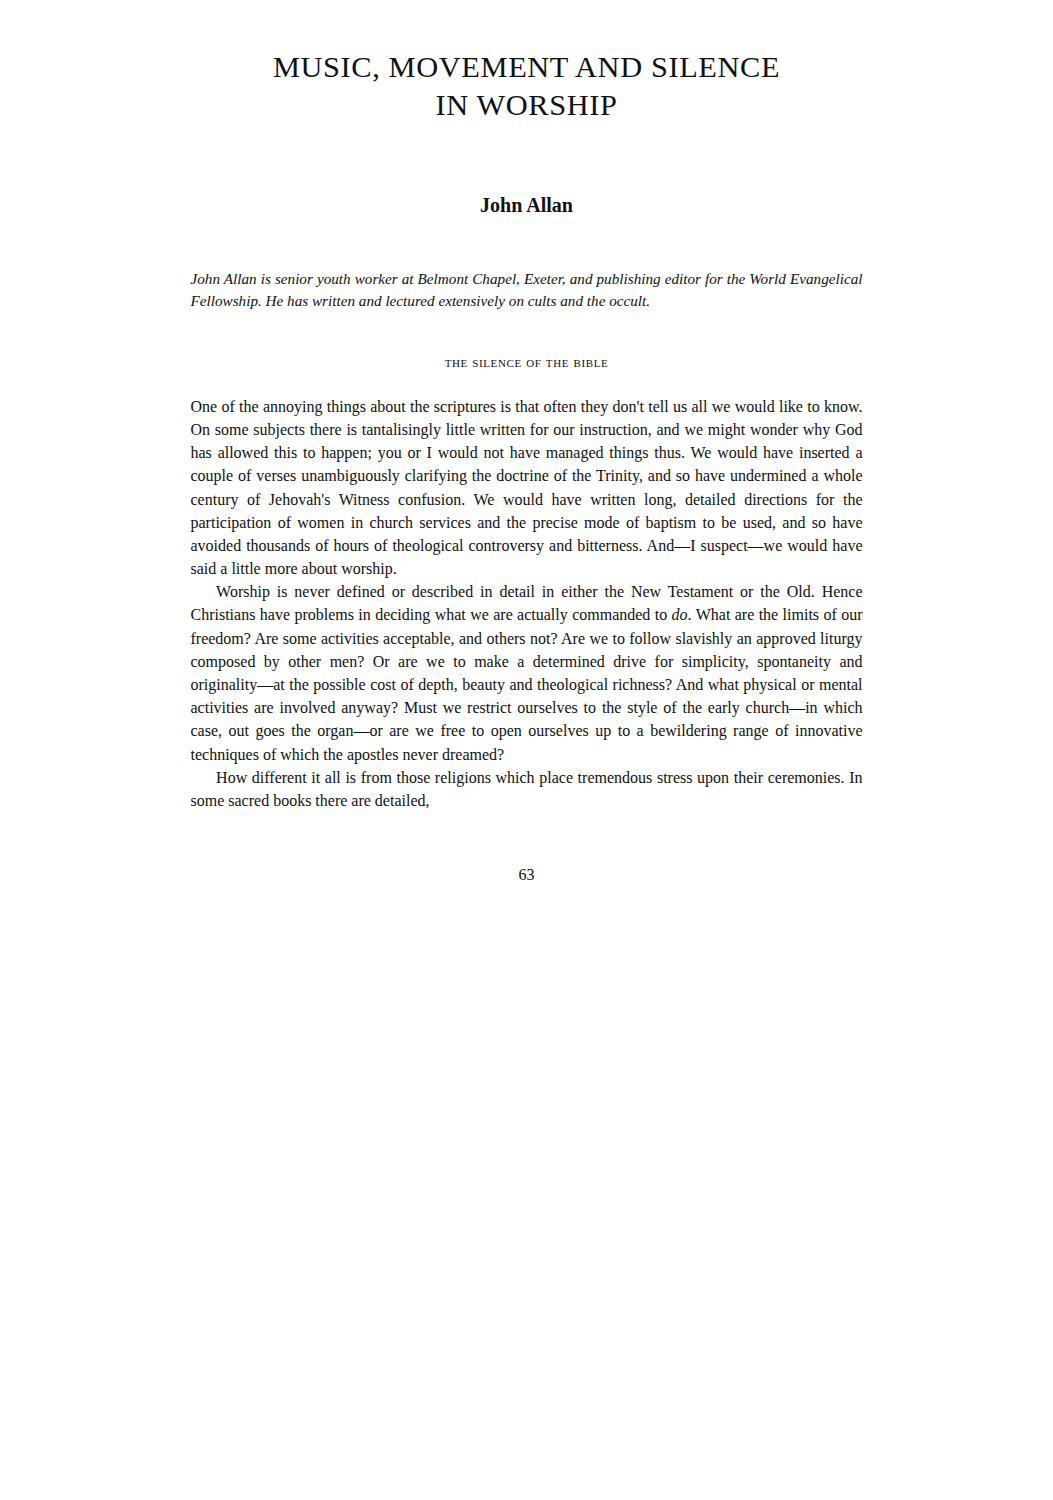MUSIC, MOVEMENT AND SILENCE
IN WORSHIP
John Allan
John Allan is senior youth worker at Belmont Chapel, Exeter, and publishing editor for the World Evangelical Fellowship. He has written and lectured extensively on cults and the occult.
The Silence of the Bible
One of the annoying things about the scriptures is that often they don't tell us all we would like to know. On some subjects there is tantalisingly little written for our instruction, and we might wonder why God has allowed this to happen; you or I would not have managed things thus. We would have inserted a couple of verses unambiguously clarifying the doctrine of the Trinity, and so have undermined a whole century of Jehovah's Witness confusion. We would have written long, detailed directions for the participation of women in church services and the precise mode of baptism to be used, and so have avoided thousands of hours of theological controversy and bitterness. And—I suspect—we would have said a little more about worship.
Worship is never defined or described in detail in either the New Testament or the Old. Hence Christians have problems in deciding what we are actually commanded to do. What are the limits of our freedom? Are some activities acceptable, and others not? Are we to follow slavishly an approved liturgy composed by other men? Or are we to make a determined drive for simplicity, spontaneity and originality—at the possible cost of depth, beauty and theological richness? And what physical or mental activities are involved anyway? Must we restrict ourselves to the style of the early church—in which case, out goes the organ—or are we free to open ourselves up to a bewildering range of innovative techniques of which the apostles never dreamed?
How different it all is from those religions which place tremendous stress upon their ceremonies. In some sacred books there are detailed,
63